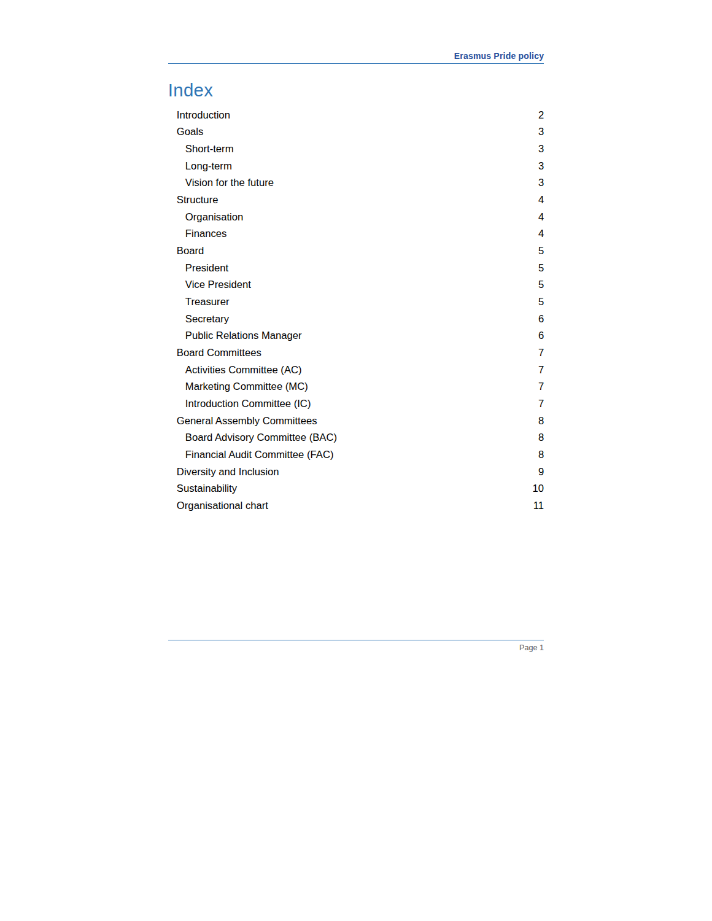Erasmus Pride policy
Index
Introduction 2
Goals 3
Short-term 3
Long-term 3
Vision for the future 3
Structure 4
Organisation 4
Finances 4
Board 5
President 5
Vice President 5
Treasurer 5
Secretary 6
Public Relations Manager 6
Board Committees 7
Activities Committee (AC) 7
Marketing Committee (MC) 7
Introduction Committee (IC) 7
General Assembly Committees 8
Board Advisory Committee (BAC) 8
Financial Audit Committee (FAC) 8
Diversity and Inclusion 9
Sustainability 10
Organisational chart 11
Page 1